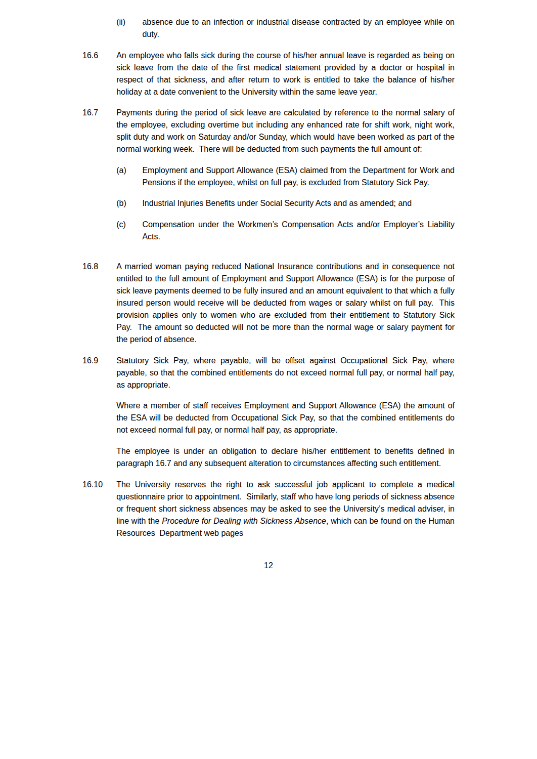(ii)
absence due to an infection or industrial disease contracted by an employee while on duty.
16.6
An employee who falls sick during the course of his/her annual leave is regarded as being on sick leave from the date of the first medical statement provided by a doctor or hospital in respect of that sickness, and after return to work is entitled to take the balance of his/her holiday at a date convenient to the University within the same leave year.
16.7
Payments during the period of sick leave are calculated by reference to the normal salary of the employee, excluding overtime but including any enhanced rate for shift work, night work, split duty and work on Saturday and/or Sunday, which would have been worked as part of the normal working week. There will be deducted from such payments the full amount of:
(a)
Employment and Support Allowance (ESA) claimed from the Department for Work and Pensions if the employee, whilst on full pay, is excluded from Statutory Sick Pay.
(b)
Industrial Injuries Benefits under Social Security Acts and as amended; and
(c)
Compensation under the Workmen’s Compensation Acts and/or Employer’s Liability Acts.
16.8
A married woman paying reduced National Insurance contributions and in consequence not entitled to the full amount of Employment and Support Allowance (ESA) is for the purpose of sick leave payments deemed to be fully insured and an amount equivalent to that which a fully insured person would receive will be deducted from wages or salary whilst on full pay. This provision applies only to women who are excluded from their entitlement to Statutory Sick Pay. The amount so deducted will not be more than the normal wage or salary payment for the period of absence.
16.9
Statutory Sick Pay, where payable, will be offset against Occupational Sick Pay, where payable, so that the combined entitlements do not exceed normal full pay, or normal half pay, as appropriate.
Where a member of staff receives Employment and Support Allowance (ESA) the amount of the ESA will be deducted from Occupational Sick Pay, so that the combined entitlements do not exceed normal full pay, or normal half pay, as appropriate.
The employee is under an obligation to declare his/her entitlement to benefits defined in paragraph 16.7 and any subsequent alteration to circumstances affecting such entitlement.
16.10
The University reserves the right to ask successful job applicant to complete a medical questionnaire prior to appointment. Similarly, staff who have long periods of sickness absence or frequent short sickness absences may be asked to see the University’s medical adviser, in line with the Procedure for Dealing with Sickness Absence, which can be found on the Human Resources Department web pages
12